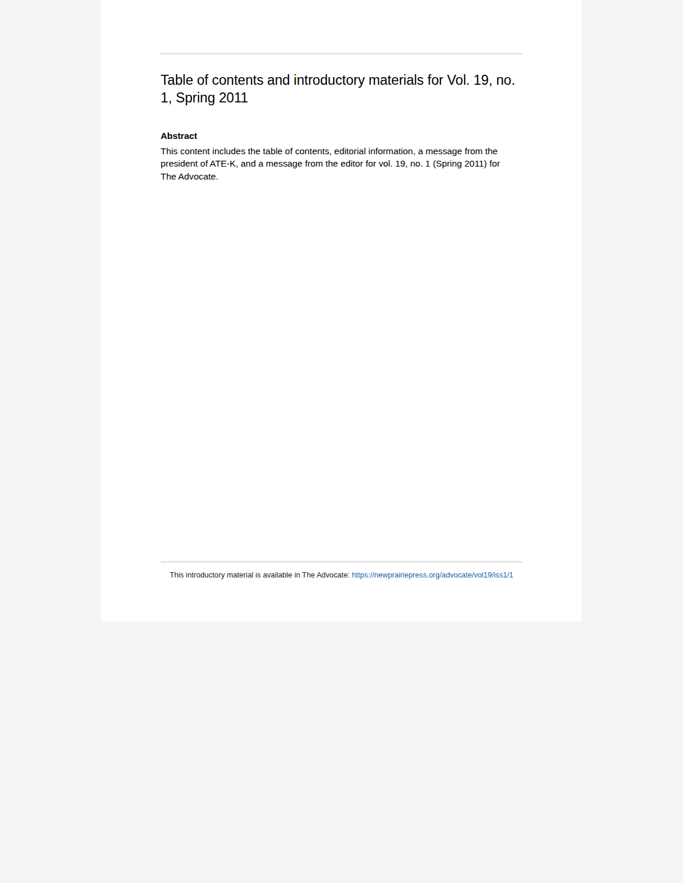Table of contents and introductory materials for Vol. 19, no. 1, Spring 2011
Abstract
This content includes the table of contents, editorial information, a message from the president of ATE-K, and a message from the editor for vol. 19, no. 1 (Spring 2011) for The Advocate.
This introductory material is available in The Advocate: https://newprairiepress.org/advocate/vol19/iss1/1